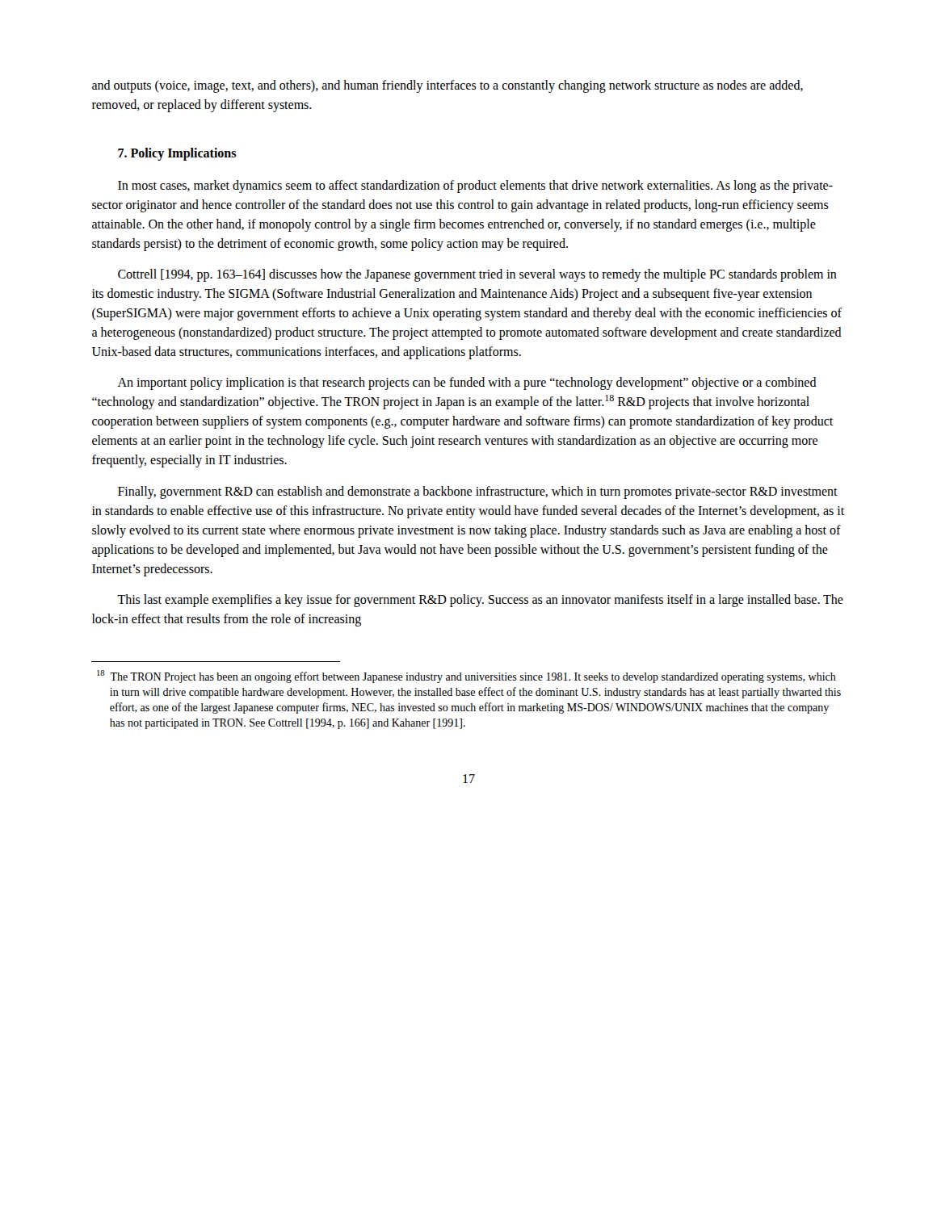and outputs (voice, image, text, and others), and human friendly interfaces to a constantly changing network structure as nodes are added, removed, or replaced by different systems.
7. Policy Implications
In most cases, market dynamics seem to affect standardization of product elements that drive network externalities. As long as the private-sector originator and hence controller of the standard does not use this control to gain advantage in related products, long-run efficiency seems attainable. On the other hand, if monopoly control by a single firm becomes entrenched or, conversely, if no standard emerges (i.e., multiple standards persist) to the detriment of economic growth, some policy action may be required.
Cottrell [1994, pp. 163–164] discusses how the Japanese government tried in several ways to remedy the multiple PC standards problem in its domestic industry. The SIGMA (Software Industrial Generalization and Maintenance Aids) Project and a subsequent five-year extension (SuperSIGMA) were major government efforts to achieve a Unix operating system standard and thereby deal with the economic inefficiencies of a heterogeneous (nonstandardized) product structure. The project attempted to promote automated software development and create standardized Unix-based data structures, communications interfaces, and applications platforms.
An important policy implication is that research projects can be funded with a pure “technology development” objective or a combined “technology and standardization” objective. The TRON project in Japan is an example of the latter.18 R&D projects that involve horizontal cooperation between suppliers of system components (e.g., computer hardware and software firms) can promote standardization of key product elements at an earlier point in the technology life cycle. Such joint research ventures with standardization as an objective are occurring more frequently, especially in IT industries.
Finally, government R&D can establish and demonstrate a backbone infrastructure, which in turn promotes private-sector R&D investment in standards to enable effective use of this infrastructure. No private entity would have funded several decades of the Internet’s development, as it slowly evolved to its current state where enormous private investment is now taking place. Industry standards such as Java are enabling a host of applications to be developed and implemented, but Java would not have been possible without the U.S. government’s persistent funding of the Internet’s predecessors.
This last example exemplifies a key issue for government R&D policy. Success as an innovator manifests itself in a large installed base. The lock-in effect that results from the role of increasing
18 The TRON Project has been an ongoing effort between Japanese industry and universities since 1981. It seeks to develop standardized operating systems, which in turn will drive compatible hardware development. However, the installed base effect of the dominant U.S. industry standards has at least partially thwarted this effort, as one of the largest Japanese computer firms, NEC, has invested so much effort in marketing MS-DOS/ WINDOWS/UNIX machines that the company has not participated in TRON. See Cottrell [1994, p. 166] and Kahaner [1991].
17